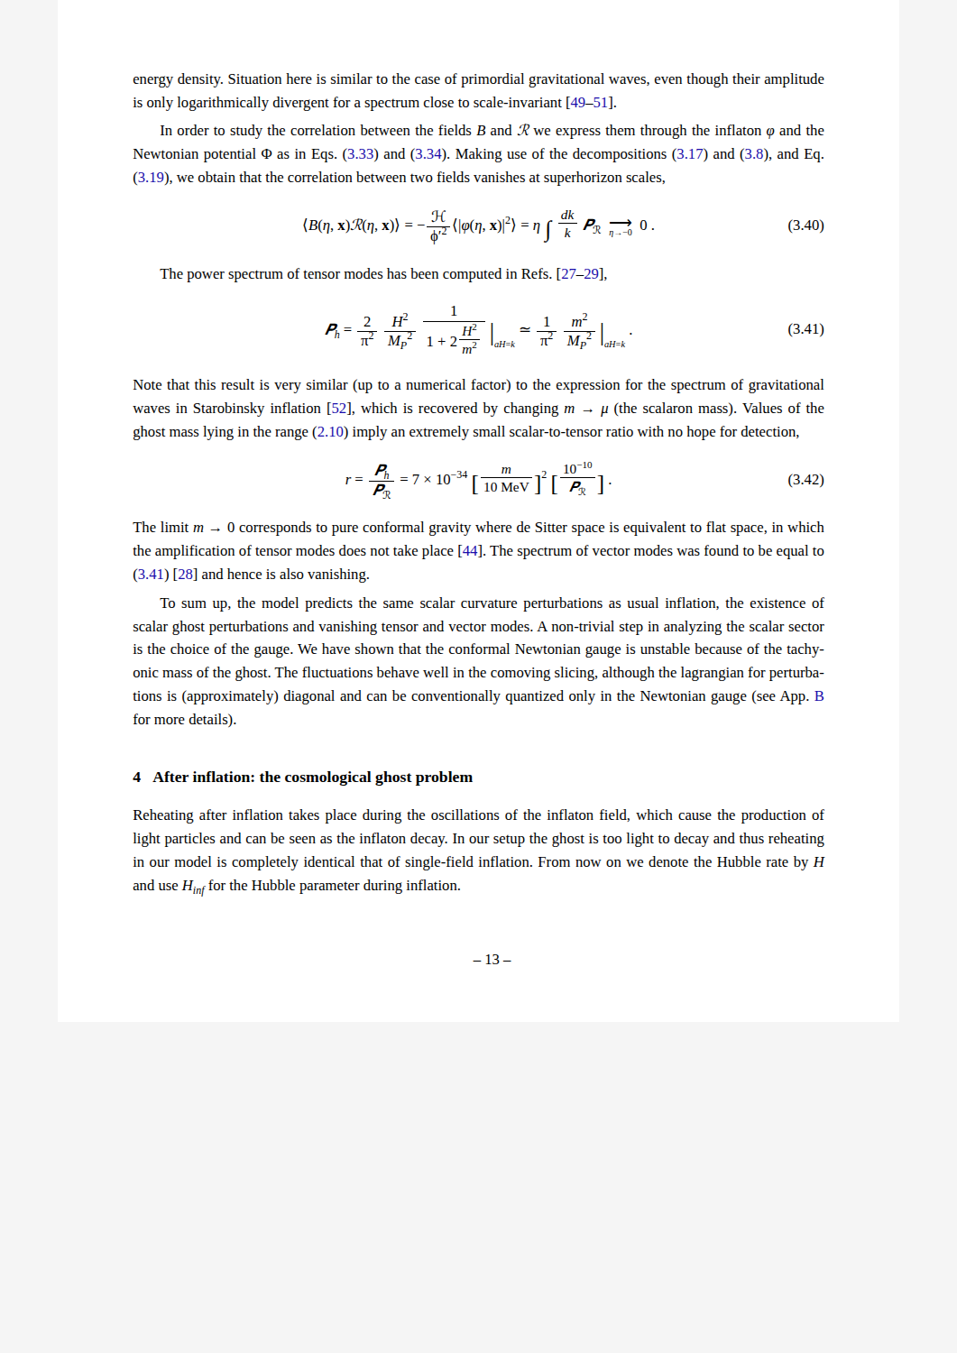energy density. Situation here is similar to the case of primordial gravitational waves, even though their amplitude is only logarithmically divergent for a spectrum close to scale-invariant [49–51].
In order to study the correlation between the fields B and ℛ we express them through the inflaton φ and the Newtonian potential Φ as in Eqs. (3.33) and (3.34). Making use of the decompositions (3.17) and (3.8), and Eq. (3.19), we obtain that the correlation between two fields vanishes at superhorizon scales,
⟨B(η, x)ℛ(η, x)⟩ = −ℋϕ′2⟨|φ(η, x)|2⟩ = η ∫ dk k 𝑷ℛ ⟶η→−0 0 . (3.40)
The power spectrum of tensor modes has been computed in Refs. [27–29],
𝑷h = 2 π2 H2 MP2 11 + 2H2 m2|aH=k ≃ 1 π2 m2 MP2|aH=k . (3.41)
Note that this result is very similar (up to a numerical factor) to the expression for the spectrum of gravitational waves in Starobinsky inflation [52], which is recovered by changing m → μ (the scalaron mass). Values of the ghost mass lying in the range (2.10) imply an extremely small scalar-to-tensor ratio with no hope for detection,
r = 𝑷h 𝑷ℛ = 7 × 10−34 [m 10 MeV] 2 [10−10 𝑷ℛ] . (3.42)
The limit m → 0 corresponds to pure conformal gravity where de Sitter space is equivalent to flat space, in which the amplification of tensor modes does not take place [44]. The spectrum of vector modes was found to be equal to (3.41) [28] and hence is also vanishing.
To sum up, the model predicts the same scalar curvature perturbations as usual inflation, the existence of scalar ghost perturbations and vanishing tensor and vector modes. A non-trivial step in analyzing the scalar sector is the choice of the gauge. We have shown that the conformal Newtonian gauge is unstable because of the tachyonic mass of the ghost. The fluctuations behave well in the comoving slicing, although the lagrangian for perturbations is (approximately) diagonal and can be conventionally quantized only in the Newtonian gauge (see App. B for more details).
4 After inflation: the cosmological ghost problem
Reheating after inflation takes place during the oscillations of the inflaton field, which cause the production of light particles and can be seen as the inflaton decay. In our setup the ghost is too light to decay and thus reheating in our model is completely identical that of single-field inflation. From now on we denote the Hubble rate by H and use Hinf for the Hubble parameter during inflation.
– 13 –